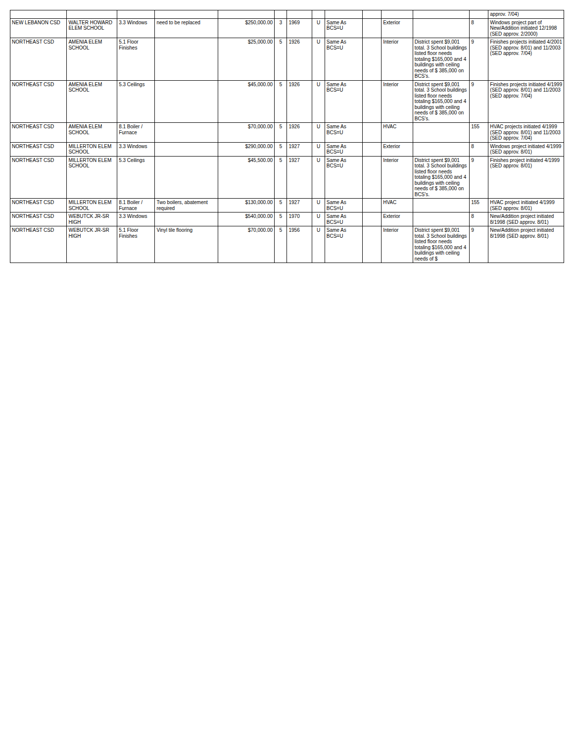| | | | | | | | | | | | | | approv. 7/04) |
| NEW LEBANON CSD | WALTER HOWARD ELEM SCHOOL | 3.3 Windows | need to be replaced | $250,000.00 | 3 | 1969 | U | Same As BCS=U | | Exterior | | 8 | Windows project part of New/Addition initiated 12/1998 (SED approv. 2/2000) |
| NORTHEAST CSD | AMENIA ELEM SCHOOL | 5.1 Floor Finishes | | $25,000.00 | 5 | 1926 | U | Same As BCS=U | | Interior | District spent $9,001 total. 3 School buildings listed floor needs totaling $165,000 and 4 buildings with ceiling needs of $ 385,000 on BCS's. | 9 | Finishes projects initiated 4/2001 (SED approv. 8/01) and 11/2003 (SED approv. 7/04) |
| NORTHEAST CSD | AMENIA ELEM SCHOOL | 5.3 Ceilings | | $45,000.00 | 5 | 1926 | U | Same As BCS=U | | Interior | District spent $9,001 total. 3 School buildings listed floor needs totaling $165,000 and 4 buildings with ceiling needs of $ 385,000 on BCS's. | 9 | Finishes projects initiated 4/1999 (SED approv. 8/01) and 11/2003 (SED approv. 7/04) |
| NORTHEAST CSD | AMENIA ELEM SCHOOL | 8.1 Boiler / Furnace | | $70,000.00 | 5 | 1926 | U | Same As BCS=U | | HVAC | | 155 | HVAC projects initiated 4/1999 (SED approv. 8/01) and 11/2003 (SED approv. 7/04) |
| NORTHEAST CSD | MILLERTON ELEM SCHOOL | 3.3 Windows | | $290,000.00 | 5 | 1927 | U | Same As BCS=U | | Exterior | | 8 | Windows project initiated 4/1999 (SED approv. 8/01) |
| NORTHEAST CSD | MILLERTON ELEM SCHOOL | 5.3 Ceilings | | $45,500.00 | 5 | 1927 | U | Same As BCS=U | | Interior | District spent $9,001 total. 3 School buildings listed floor needs totaling $165,000 and 4 buildings with ceiling needs of $ 385,000 on BCS's. | 9 | Finishes project initiated 4/1999 (SED approv. 8/01) |
| NORTHEAST CSD | MILLERTON ELEM SCHOOL | 8.1 Boiler / Furnace | Two boilers, abatement required | $130,000.00 | 5 | 1927 | U | Same As BCS=U | | HVAC | | 155 | HVAC project initiated 4/1999 (SED approv. 8/01) |
| NORTHEAST CSD | WEBUTCK JR-SR HIGH | 3.3 Windows | | $540,000.00 | 5 | 1970 | U | Same As BCS=U | | Exterior | | 8 | New/Addition project initiated 8/1998 (SED approv. 8/01) |
| NORTHEAST CSD | WEBUTCK JR-SR HIGH | 5.1 Floor Finishes | Vinyl tile flooring | $70,000.00 | 5 | 1956 | U | Same As BCS=U | | Interior | District spent $9,001 total. 3 School buildings listed floor needs totaling $165,000 and 4 buildings with ceiling needs of $ | 9 | New/Addition project initiated 8/1998 (SED approv. 8/01) |